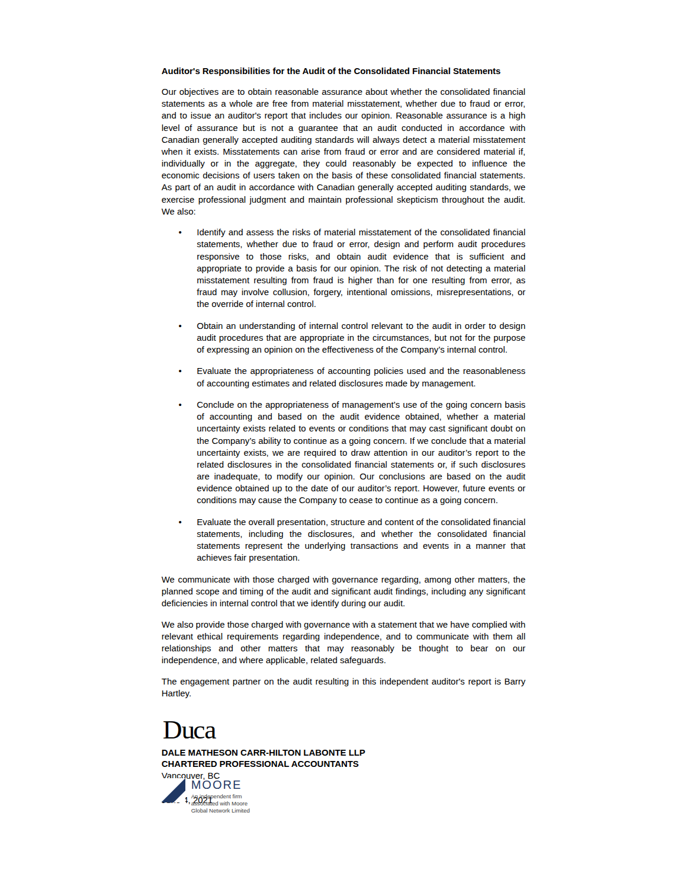Auditor's Responsibilities for the Audit of the Consolidated Financial Statements
Our objectives are to obtain reasonable assurance about whether the consolidated financial statements as a whole are free from material misstatement, whether due to fraud or error, and to issue an auditor's report that includes our opinion. Reasonable assurance is a high level of assurance but is not a guarantee that an audit conducted in accordance with Canadian generally accepted auditing standards will always detect a material misstatement when it exists. Misstatements can arise from fraud or error and are considered material if, individually or in the aggregate, they could reasonably be expected to influence the economic decisions of users taken on the basis of these consolidated financial statements. As part of an audit in accordance with Canadian generally accepted auditing standards, we exercise professional judgment and maintain professional skepticism throughout the audit. We also:
Identify and assess the risks of material misstatement of the consolidated financial statements, whether due to fraud or error, design and perform audit procedures responsive to those risks, and obtain audit evidence that is sufficient and appropriate to provide a basis for our opinion. The risk of not detecting a material misstatement resulting from fraud is higher than for one resulting from error, as fraud may involve collusion, forgery, intentional omissions, misrepresentations, or the override of internal control.
Obtain an understanding of internal control relevant to the audit in order to design audit procedures that are appropriate in the circumstances, but not for the purpose of expressing an opinion on the effectiveness of the Company’s internal control.
Evaluate the appropriateness of accounting policies used and the reasonableness of accounting estimates and related disclosures made by management.
Conclude on the appropriateness of management’s use of the going concern basis of accounting and based on the audit evidence obtained, whether a material uncertainty exists related to events or conditions that may cast significant doubt on the Company’s ability to continue as a going concern. If we conclude that a material uncertainty exists, we are required to draw attention in our auditor’s report to the related disclosures in the consolidated financial statements or, if such disclosures are inadequate, to modify our opinion. Our conclusions are based on the audit evidence obtained up to the date of our auditor’s report. However, future events or conditions may cause the Company to cease to continue as a going concern.
Evaluate the overall presentation, structure and content of the consolidated financial statements, including the disclosures, and whether the consolidated financial statements represent the underlying transactions and events in a manner that achieves fair presentation.
We communicate with those charged with governance regarding, among other matters, the planned scope and timing of the audit and significant audit findings, including any significant deficiencies in internal control that we identify during our audit.
We also provide those charged with governance with a statement that we have complied with relevant ethical requirements regarding independence, and to communicate with them all relationships and other matters that may reasonably be thought to bear on our independence, and where applicable, related safeguards.
The engagement partner on the audit resulting in this independent auditor's report is Barry Hartley.
Duca
DALE MATHESON CARR-HILTON LABONTE LLP
CHARTERED PROFESSIONAL ACCOUNTANTS
Vancouver, BC
June 4, 2021
MOORE
An independent firm
associated with Moore
Global Network Limited